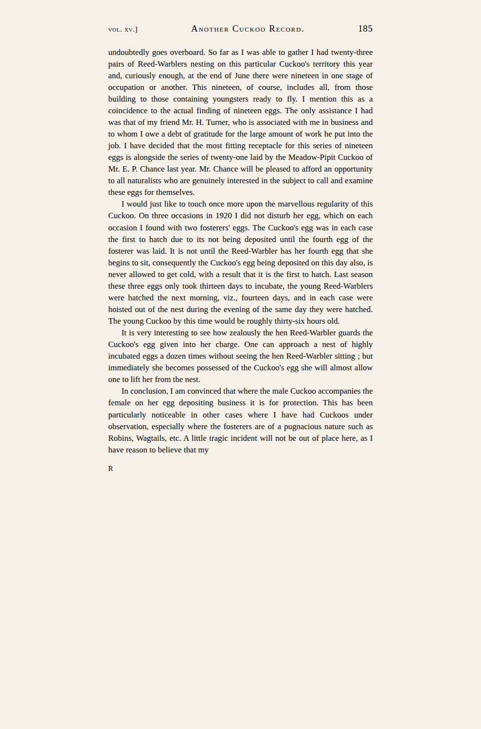vol. xv.] Another Cuckoo Record. 185
undoubtedly goes overboard. So far as I was able to gather I had twenty-three pairs of Reed-Warblers nesting on this particular Cuckoo's territory this year and, curiously enough, at the end of June there were nineteen in one stage of occupation or another. This nineteen, of course, includes all, from those building to those containing youngsters ready to fly. I mention this as a coincidence to the actual finding of nineteen eggs. The only assistance I had was that of my friend Mr. H. Turner, who is associated with me in business and to whom I owe a debt of gratitude for the large amount of work he put into the job. I have decided that the most fitting receptacle for this series of nineteen eggs is alongside the series of twenty-one laid by the Meadow-Pipit Cuckoo of Mr. E. P. Chance last year. Mr. Chance will be pleased to afford an opportunity to all naturalists who are genuinely interested in the subject to call and examine these eggs for themselves.
I would just like to touch once more upon the marvellous regularity of this Cuckoo. On three occasions in 1920 I did not disturb her egg, which on each occasion I found with two fosterers' eggs. The Cuckoo's egg was in each case the first to hatch due to its not being deposited until the fourth egg of the fosterer was laid. It is not until the Reed-Warbler has her fourth egg that she begins to sit, consequently the Cuckoo's egg being deposited on this day also, is never allowed to get cold, with a result that it is the first to hatch. Last season these three eggs only took thirteen days to incubate, the young Reed-Warblers were hatched the next morning, viz., fourteen days, and in each case were hoisted out of the nest during the evening of the same day they were hatched. The young Cuckoo by this time would be roughly thirty-six hours old.
It is very interesting to see how zealously the hen Reed-Warbler guards the Cuckoo's egg given into her charge. One can approach a nest of highly incubated eggs a dozen times without seeing the hen Reed-Warbler sitting ; but immediately she becomes possessed of the Cuckoo's egg she will almost allow one to lift her from the nest.
In conclusion, I am convinced that where the male Cuckoo accompanies the female on her egg depositing business it is for protection. This has been particularly noticeable in other cases where I have had Cuckoos under observation, especially where the fosterers are of a pugnacious nature such as Robins, Wagtails, etc. A little tragic incident will not be out of place here, as I have reason to believe that my
R